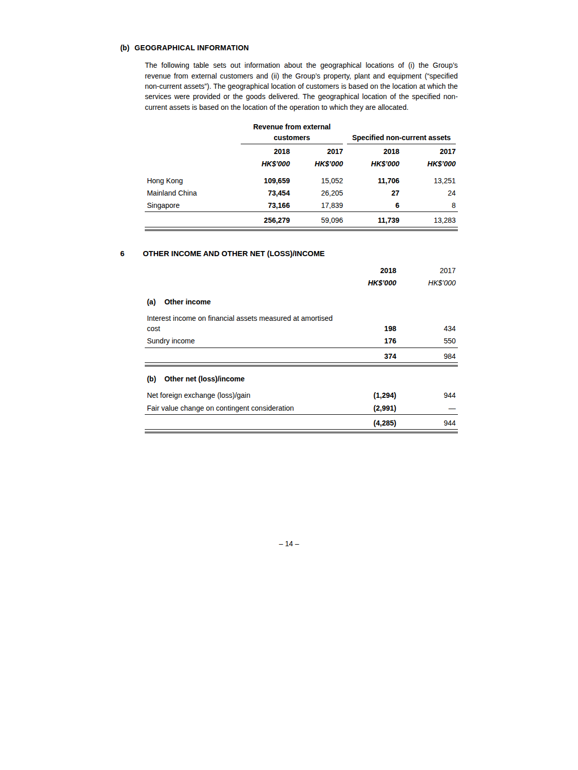(b) GEOGRAPHICAL INFORMATION
The following table sets out information about the geographical locations of (i) the Group’s revenue from external customers and (ii) the Group’s property, plant and equipment (“specified non-current assets”). The geographical location of customers is based on the location at which the services were provided or the goods delivered. The geographical location of the specified non-current assets is based on the location of the operation to which they are allocated.
| | Revenue from external | |
| | customers | Specified non-current assets |
| | 2018 | 2017 | 2018 | 2017 |
| | HK$’000 | HK$’000 | HK$’000 | HK$’000 |
| Hong Kong | 109,659 | 15,052 | 11,706 | 13,251 |
| Mainland China | 73,454 | 26,205 | 27 | 24 |
| Singapore | 73,166 | 17,839 | 6 | 8 |
| | 256,279 | 59,096 | 11,739 | 13,283 |
6 OTHER INCOME AND OTHER NET (LOSS)/INCOME
| | 2018 | 2017 |
| | HK$’000 | HK$’000 |
| (a) Other income | | |
| Interest income on financial assets measured at amortised cost | 198 | 434 |
| Sundry income | 176 | 550 |
| | 374 | 984 |
| (b) Other net (loss)/income | | |
| Net foreign exchange (loss)/gain | (1,294) | 944 |
| Fair value change on contingent consideration | (2,991) | — |
| | (4,285) | 944 |
– 14 –